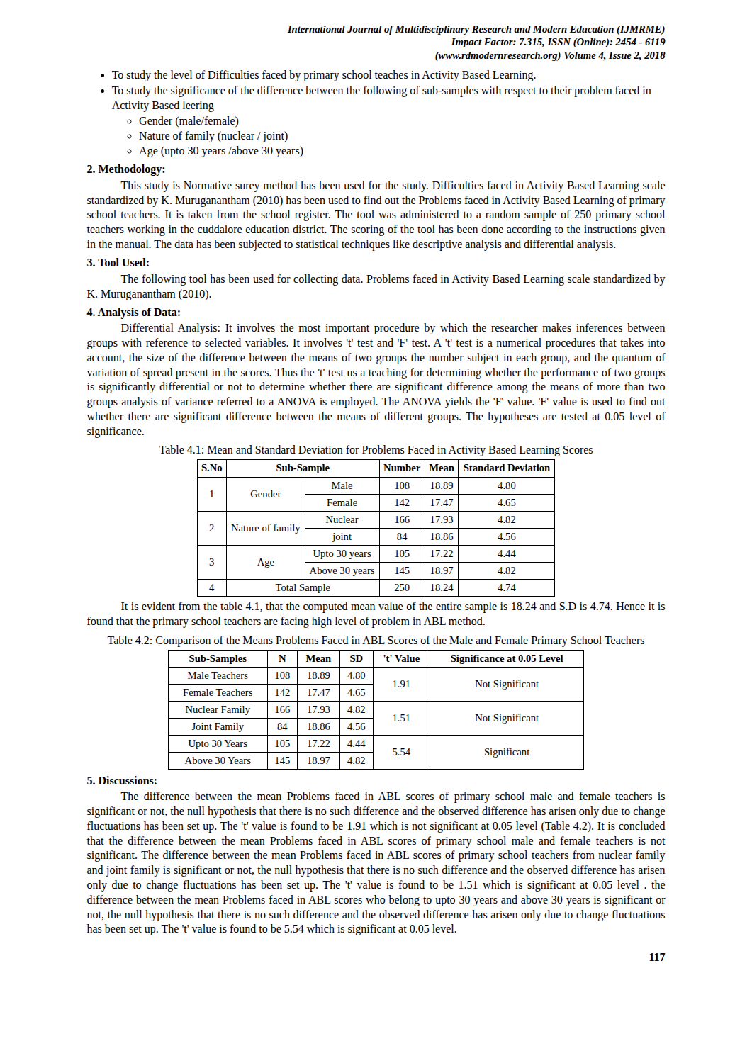International Journal of Multidisciplinary Research and Modern Education (IJMRME)
Impact Factor: 7.315, ISSN (Online): 2454 - 6119
(www.rdmodernresearch.org) Volume 4, Issue 2, 2018
To study the level of Difficulties faced by primary school teaches in Activity Based Learning.
To study the significance of the difference between the following of sub-samples with respect to their problem faced in Activity Based leering
Gender (male/female)
Nature of family (nuclear / joint)
Age (upto 30 years /above 30 years)
2. Methodology:
This study is Normative surey method has been used for the study. Difficulties faced in Activity Based Learning scale standardized by K. Muruganantham (2010) has been used to find out the Problems faced in Activity Based Learning of primary school teachers. It is taken from the school register. The tool was administered to a random sample of 250 primary school teachers working in the cuddalore education district. The scoring of the tool has been done according to the instructions given in the manual. The data has been subjected to statistical techniques like descriptive analysis and differential analysis.
3. Tool Used:
The following tool has been used for collecting data. Problems faced in Activity Based Learning scale standardized by K. Muruganantham (2010).
4. Analysis of Data:
Differential Analysis: It involves the most important procedure by which the researcher makes inferences between groups with reference to selected variables. It involves 't' test and 'F' test. A 't' test is a numerical procedures that takes into account, the size of the difference between the means of two groups the number subject in each group, and the quantum of variation of spread present in the scores. Thus the 't' test us a teaching for determining whether the performance of two groups is significantly differential or not to determine whether there are significant difference among the means of more than two groups analysis of variance referred to a ANOVA is employed. The ANOVA yields the 'F' value. 'F' value is used to find out whether there are significant difference between the means of different groups. The hypotheses are tested at 0.05 level of significance.
Table 4.1: Mean and Standard Deviation for Problems Faced in Activity Based Learning Scores
| S.No | Sub-Sample | Number | Mean | Standard Deviation |
| --- | --- | --- | --- | --- |
| 1 | Gender | Male | 108 | 18.89 | 4.80 |
| Female | 142 | 17.47 | 4.65 |
| 2 | Nature of family | Nuclear | 166 | 17.93 | 4.82 |
| joint | 84 | 18.86 | 4.56 |
| 3 | Age | Upto 30 years | 105 | 17.22 | 4.44 |
| Above 30 years | 145 | 18.97 | 4.82 |
| 4 | Total Sample | 250 | 18.24 | 4.74 |
It is evident from the table 4.1, that the computed mean value of the entire sample is 18.24 and S.D is 4.74. Hence it is found that the primary school teachers are facing high level of problem in ABL method.
Table 4.2: Comparison of the Means Problems Faced in ABL Scores of the Male and Female Primary School Teachers
| Sub-Samples | N | Mean | SD | 't' Value | Significance at 0.05 Level |
| --- | --- | --- | --- | --- | --- |
| Male Teachers | 108 | 18.89 | 4.80 | 1.91 | Not Significant |
| Female Teachers | 142 | 17.47 | 4.65 |
| Nuclear Family | 166 | 17.93 | 4.82 | 1.51 | Not Significant |
| Joint Family | 84 | 18.86 | 4.56 |
| Upto 30 Years | 105 | 17.22 | 4.44 | 5.54 | Significant |
| Above 30 Years | 145 | 18.97 | 4.82 |
5. Discussions:
The difference between the mean Problems faced in ABL scores of primary school male and female teachers is significant or not, the null hypothesis that there is no such difference and the observed difference has arisen only due to change fluctuations has been set up. The 't' value is found to be 1.91 which is not significant at 0.05 level (Table 4.2). It is concluded that the difference between the mean Problems faced in ABL scores of primary school male and female teachers is not significant. The difference between the mean Problems faced in ABL scores of primary school teachers from nuclear family and joint family is significant or not, the null hypothesis that there is no such difference and the observed difference has arisen only due to change fluctuations has been set up. The 't' value is found to be 1.51 which is significant at 0.05 level . the difference between the mean Problems faced in ABL scores who belong to upto 30 years and above 30 years is significant or not, the null hypothesis that there is no such difference and the observed difference has arisen only due to change fluctuations has been set up. The 't' value is found to be 5.54 which is significant at 0.05 level.
117